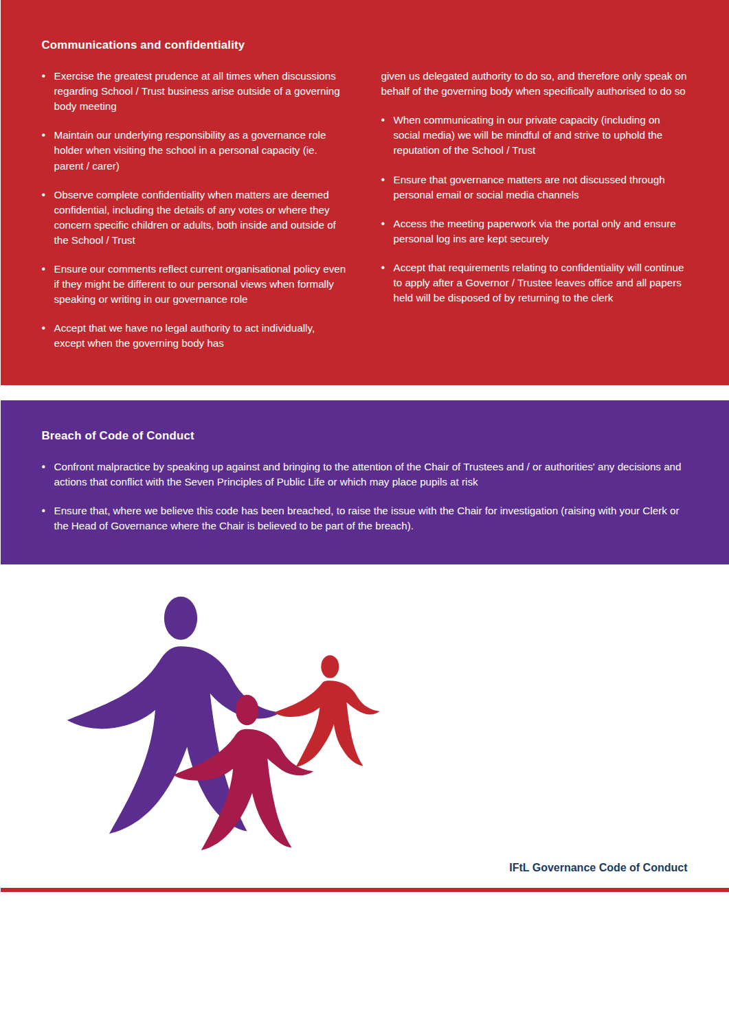Communications and confidentiality
Exercise the greatest prudence at all times when discussions regarding School / Trust business arise outside of a governing body meeting
Maintain our underlying responsibility as a governance role holder when visiting the school in a personal capacity (ie. parent / carer)
Observe complete confidentiality when matters are deemed confidential, including the details of any votes or where they concern specific children or adults, both inside and outside of the School / Trust
Ensure our comments reflect current organisational policy even if they might be different to our personal views when formally speaking or writing in our governance role
Accept that we have no legal authority to act individually, except when the governing body has
given us delegated authority to do so, and therefore only speak on behalf of the governing body when specifically authorised to do so
When communicating in our private capacity (including on social media) we will be mindful of and strive to uphold the reputation of the School / Trust
Ensure that governance matters are not discussed through personal email or social media channels
Access the meeting paperwork via the portal only and ensure personal log ins are kept securely
Accept that requirements relating to confidentiality will continue to apply after a Governor / Trustee leaves office and all papers held will be disposed of by returning to the clerk
Breach of Code of Conduct
Confront malpractice by speaking up against and bringing to the attention of the Chair of Trustees and / or authorities' any decisions and actions that conflict with the Seven Principles of Public Life or which may place pupils at risk
Ensure that, where we believe this code has been breached, to raise the issue with the Chair for investigation (raising with your Clerk or the Head of Governance where the Chair is believed to be part of the breach).
IFtL Governance Code of Conduct